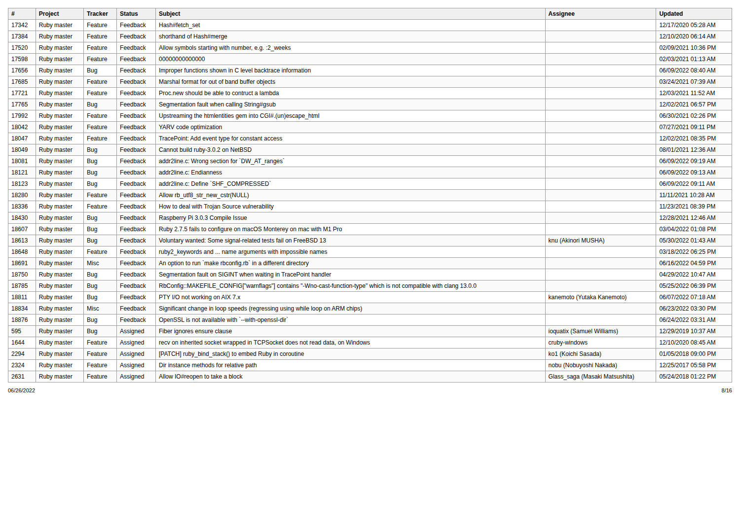Redmine issue list
| # | Project | Tracker | Status | Subject | Assignee | Updated |
| --- | --- | --- | --- | --- | --- | --- |
| 17342 | Ruby master | Feature | Feedback | Hash#fetch_set | | 12/17/2020 05:28 AM |
| 17384 | Ruby master | Feature | Feedback | shorthand of Hash#merge | | 12/10/2020 06:14 AM |
| 17520 | Ruby master | Feature | Feedback | Allow symbols starting with number, e.g. :2_weeks | | 02/09/2021 10:36 PM |
| 17598 | Ruby master | Feature | Feedback | 00000000000000 | | 02/03/2021 01:13 AM |
| 17656 | Ruby master | Bug | Feedback | Improper functions shown in C level backtrace information | | 06/09/2022 08:40 AM |
| 17685 | Ruby master | Feature | Feedback | Marshal format for out of band buffer objects | | 03/24/2021 07:39 AM |
| 17721 | Ruby master | Feature | Feedback | Proc.new should be able to contruct a lambda | | 12/03/2021 11:52 AM |
| 17765 | Ruby master | Bug | Feedback | Segmentation fault when calling String#gsub | | 12/02/2021 06:57 PM |
| 17992 | Ruby master | Feature | Feedback | Upstreaming the htmlentities gem into CGI#.(un)escape_html | | 06/30/2021 02:26 PM |
| 18042 | Ruby master | Feature | Feedback | YARV code optimization | | 07/27/2021 09:11 PM |
| 18047 | Ruby master | Feature | Feedback | TracePoint: Add event type for constant access | | 12/02/2021 08:35 PM |
| 18049 | Ruby master | Bug | Feedback | Cannot build ruby-3.0.2 on NetBSD | | 08/01/2021 12:36 AM |
| 18081 | Ruby master | Bug | Feedback | addr2line.c: Wrong section for `DW_AT_ranges` | | 06/09/2022 09:19 AM |
| 18121 | Ruby master | Bug | Feedback | addr2line.c: Endianness | | 06/09/2022 09:13 AM |
| 18123 | Ruby master | Bug | Feedback | addr2line.c: Define `SHF_COMPRESSED` | | 06/09/2022 09:11 AM |
| 18280 | Ruby master | Feature | Feedback | Allow rb_utf8_str_new_cstr(NULL) | | 11/11/2021 10:28 AM |
| 18336 | Ruby master | Feature | Feedback | How to deal with Trojan Source vulnerability | | 11/23/2021 08:39 PM |
| 18430 | Ruby master | Bug | Feedback | Raspberry Pi 3.0.3 Compile Issue | | 12/28/2021 12:46 AM |
| 18607 | Ruby master | Bug | Feedback | Ruby 2.7.5 fails to configure on macOS Monterey on mac with M1 Pro | | 03/04/2022 01:08 PM |
| 18613 | Ruby master | Bug | Feedback | Voluntary wanted: Some signal-related tests fail on FreeBSD 13 | knu (Akinori MUSHA) | 05/30/2022 01:43 AM |
| 18648 | Ruby master | Feature | Feedback | ruby2_keywords and ... name arguments with impossible names | | 03/18/2022 06:25 PM |
| 18691 | Ruby master | Misc | Feedback | An option to run `make rbconfig.rb` in a different directory | | 06/16/2022 04:59 PM |
| 18750 | Ruby master | Bug | Feedback | Segmentation fault on SIGINT when waiting in TracePoint handler | | 04/29/2022 10:47 AM |
| 18785 | Ruby master | Bug | Feedback | RbConfig::MAKEFILE_CONFIG["warnflags"] contains "-Wno-cast-function-type" which is not compatible with clang 13.0.0 | | 05/25/2022 06:39 PM |
| 18811 | Ruby master | Bug | Feedback | PTY I/O not working on AIX 7.x | kanemoto (Yutaka Kanemoto) | 06/07/2022 07:18 AM |
| 18834 | Ruby master | Misc | Feedback | Significant change in loop speeds (regressing using while loop on ARM chips) | | 06/23/2022 03:30 PM |
| 18876 | Ruby master | Bug | Feedback | OpenSSL is not available with `--with-openssl-dir` | | 06/24/2022 03:31 AM |
| 595 | Ruby master | Bug | Assigned | Fiber ignores ensure clause | ioquatix (Samuel Williams) | 12/29/2019 10:37 AM |
| 1644 | Ruby master | Feature | Assigned | recv on inherited socket wrapped in TCPSocket does not read data, on Windows | cruby-windows | 12/10/2020 08:45 AM |
| 2294 | Ruby master | Feature | Assigned | [PATCH] ruby_bind_stack() to embed Ruby in coroutine | ko1 (Koichi Sasada) | 01/05/2018 09:00 PM |
| 2324 | Ruby master | Feature | Assigned | Dir instance methods for relative path | nobu (Nobuyoshi Nakada) | 12/25/2017 05:58 PM |
| 2631 | Ruby master | Feature | Assigned | Allow IO#reopen to take a block | Glass_saga (Masaki Matsushita) | 05/24/2018 01:22 PM |
06/26/2022 8/16